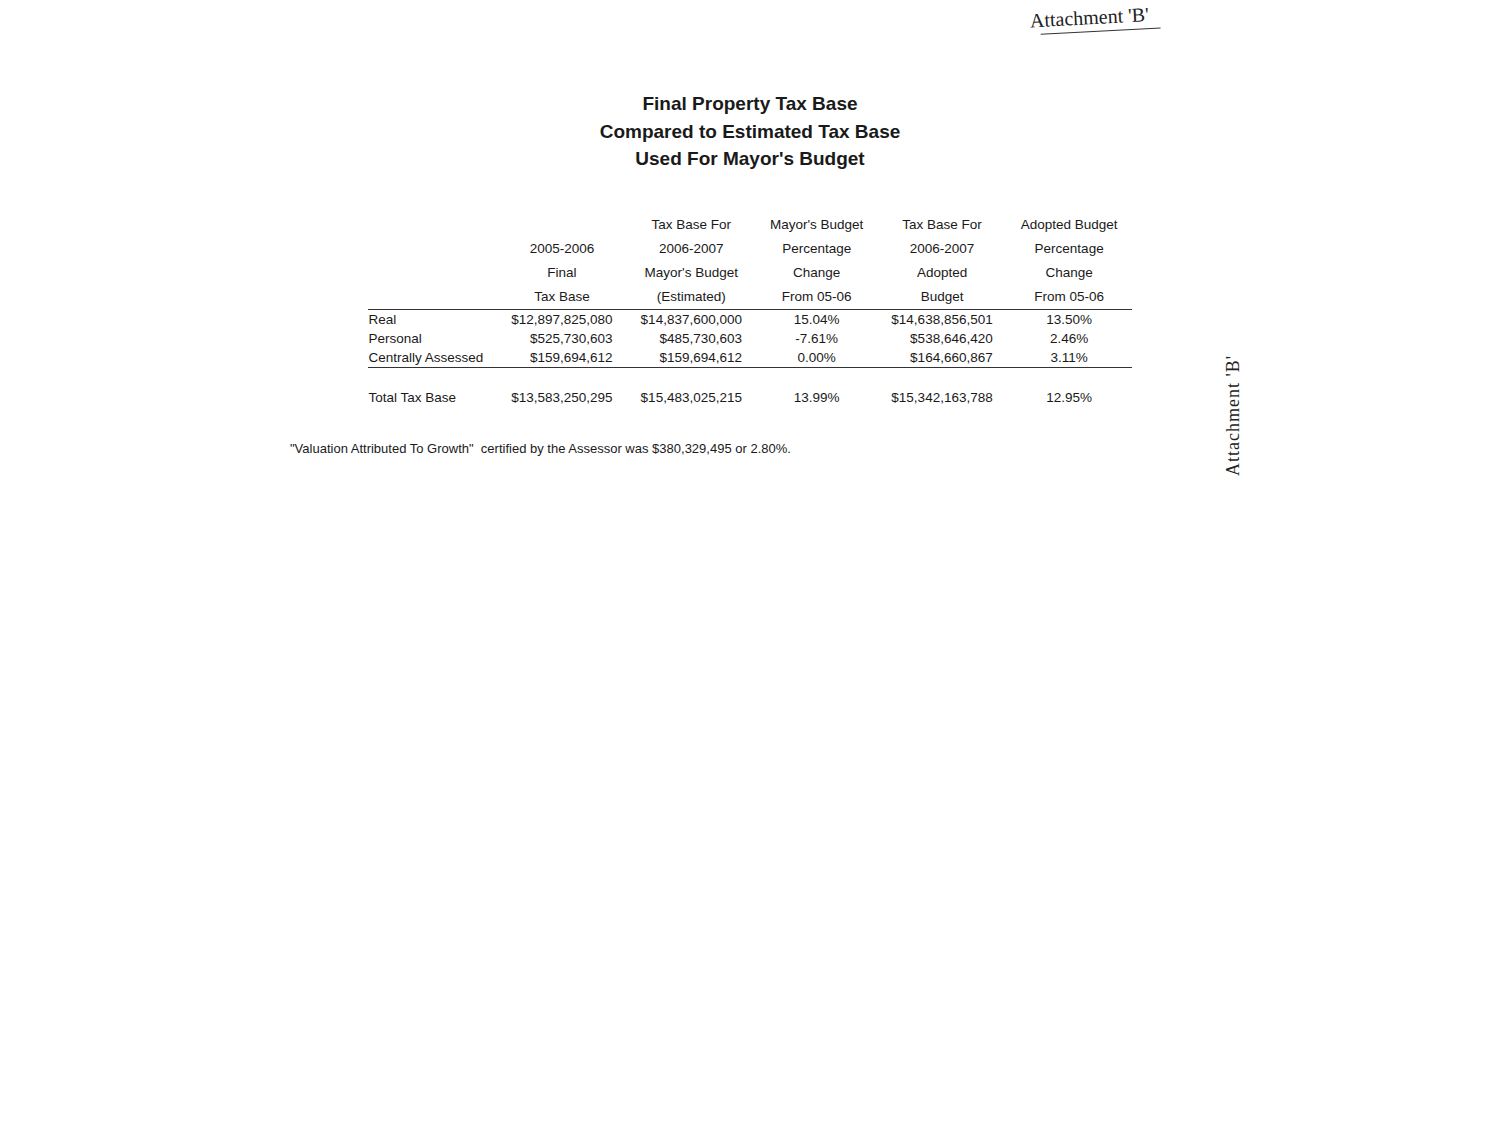Attachment 'B'
Final Property Tax Base
Compared to Estimated Tax Base
Used For Mayor's Budget
| | | Tax Base For | Mayor's Budget | Tax Base For | Adopted Budget |
| --- | --- | --- | --- | --- | --- |
| | 2005-2006 | 2006-2007 | Percentage | 2006-2007 | Percentage |
| | Final | Mayor's Budget | Change | Adopted | Change |
| | Tax Base | (Estimated) | From 05-06 | Budget | From 05-06 |
| Real | $12,897,825,080 | $14,837,600,000 | 15.04% | $14,638,856,501 | 13.50% |
| Personal | $525,730,603 | $485,730,603 | -7.61% | $538,646,420 | 2.46% |
| Centrally Assessed | $159,694,612 | $159,694,612 | 0.00% | $164,660,867 | 3.11% |
| Total Tax Base | $13,583,250,295 | $15,483,025,215 | 13.99% | $15,342,163,788 | 12.95% |
"Valuation Attributed To Growth" certified by the Assessor was $380,329,495 or 2.80%.
Attachment 'B'